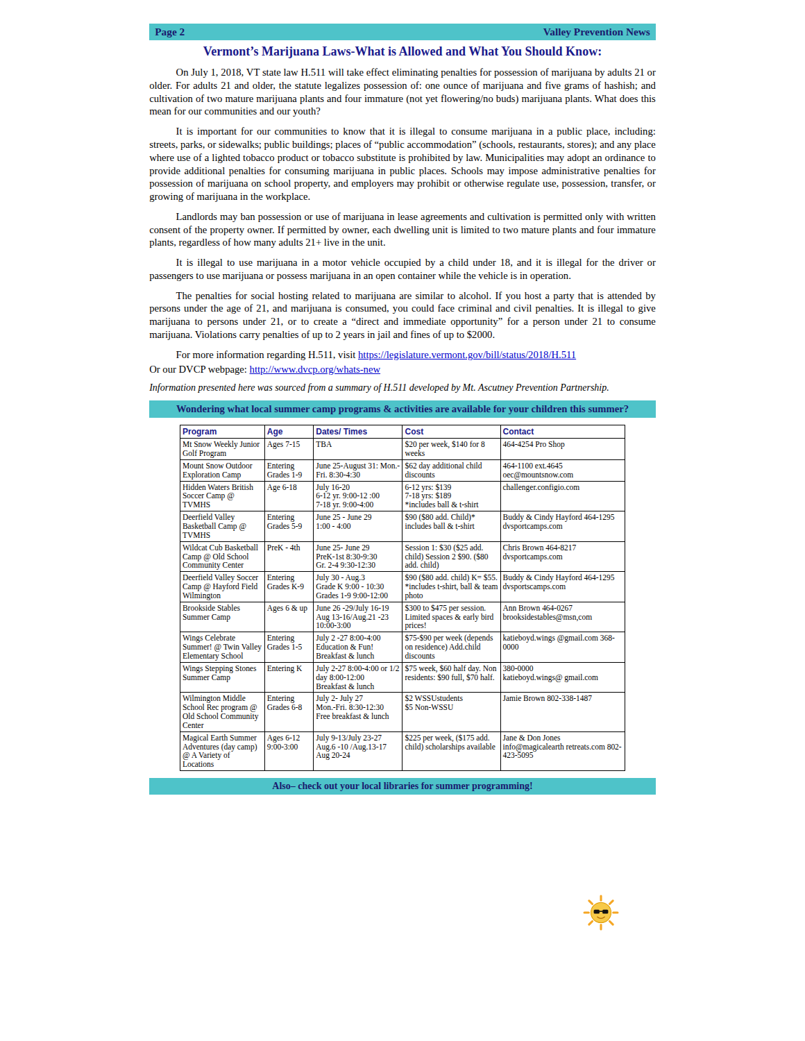Page 2 Valley Prevention News
Vermont’s Marijuana Laws-What is Allowed and What You Should Know:
On July 1, 2018, VT state law H.511 will take effect eliminating penalties for possession of marijuana by adults 21 or older. For adults 21 and older, the statute legalizes possession of: one ounce of marijuana and five grams of hashish; and cultivation of two mature marijuana plants and four immature (not yet flowering/no buds) marijuana plants. What does this mean for our communities and our youth?
It is important for our communities to know that it is illegal to consume marijuana in a public place, including: streets, parks, or sidewalks; public buildings; places of “public accommodation” (schools, restaurants, stores); and any place where use of a lighted tobacco product or tobacco substitute is prohibited by law. Municipalities may adopt an ordinance to provide additional penalties for consuming marijuana in public places. Schools may impose administrative penalties for possession of marijuana on school property, and employers may prohibit or otherwise regulate use, possession, transfer, or growing of marijuana in the workplace.
Landlords may ban possession or use of marijuana in lease agreements and cultivation is permitted only with written consent of the property owner. If permitted by owner, each dwelling unit is limited to two mature plants and four immature plants, regardless of how many adults 21+ live in the unit.
It is illegal to use marijuana in a motor vehicle occupied by a child under 18, and it is illegal for the driver or passengers to use marijuana or possess marijuana in an open container while the vehicle is in operation.
The penalties for social hosting related to marijuana are similar to alcohol. If you host a party that is attended by persons under the age of 21, and marijuana is consumed, you could face criminal and civil penalties. It is illegal to give marijuana to persons under 21, or to create a “direct and immediate opportunity” for a person under 21 to consume marijuana. Violations carry penalties of up to 2 years in jail and fines of up to $2000.
For more information regarding H.511, visit https://legislature.vermont.gov/bill/status/2018/H.511
Or our DVCP webpage: http://www.dvcp.org/whats-new
Information presented here was sourced from a summary of H.511 developed by Mt. Ascutney Prevention Partnership.
Wondering what local summer camp programs & activities are available for your children this summer?
| Program | Age | Dates/ Times | Cost | Contact |
| --- | --- | --- | --- | --- |
| Mt Snow Weekly Junior Golf Program | Ages 7-15 | TBA | $20 per week, $140 for 8 weeks | 464-4254 Pro Shop |
| Mount Snow Outdoor Exploration Camp | Entering Grades 1-9 | June 25-August 31: Mon.-Fri. 8:30-4:30 | $62 day additional child discounts | 464-1100 ext.4645 oec@mountsnow.com |
| Hidden Waters British Soccer Camp @ TVMHS | Age 6-18 | July 16-20 6-12 yr. 9:00-12 :00 7-18 yr. 9:00-4:00 | 6-12 yrs: $139 7-18 yrs: $189 *includes ball & t-shirt | challenger.configio.com |
| Deerfield Valley Basketball Camp @ TVMHS | Entering Grades 5-9 | June 25 - June 29 1:00 - 4:00 | $90 ($80 add. Child)* includes ball & t-shirt | Buddy & Cindy Hayford 464-1295 dvsportcamps.com |
| Wildcat Cub Basketball Camp @ Old School Community Center | PreK - 4th | June 25- June 29 PreK-1st 8:30-9:30 Gr. 2-4 9:30-12:30 | Session 1: $30 ($25 add. child) Session 2 $90. ($80 add. child) | Chris Brown 464-8217 dvsportcamps.com |
| Deerfield Valley Soccer Camp @ Hayford Field Wilmington | Entering Grades K-9 | July 30 - Aug.3 Grade K 9:00 - 10:30 Grades 1-9 9:00-12:00 | $90 ($80 add. child) K= $55. *includes t-shirt, ball & team photo | Buddy & Cindy Hayford 464-1295 dvsportscamps.com |
| Brookside Stables Summer Camp | Ages 6 & up | June 26 -29/July 16-19 Aug 13-16/Aug.21 -23 10:00-3:00 | $300 to $475 per session. Limited spaces & early bird prices! | Ann Brown 464-0267 brooksidestables@msn,com |
| Wings Celebrate Summer! @ Twin Valley Elementary School | Entering Grades 1-5 | July 2 -27 8:00-4:00 Education & Fun! Breakfast & lunch | $75-$90 per week (depends on residence) Add.child discounts | katieboyd.wings @gmail.com 368-0000 |
| Wings Stepping Stones Summer Camp | Entering K | July 2-27 8:00-4:00 or 1/2 day 8:00-12:00 Breakfast & lunch | $75 week, $60 half day. Non residents: $90 full, $70 half. | 380-0000 katieboyd.wings@ gmail.com |
| Wilmington Middle School Rec program @ Old School Community Center | Entering Grades 6-8 | July 2- July 27 Mon.-Fri. 8:30-12:30 Free breakfast & lunch | $2 WSSUstudents $5 Non-WSSU | Jamie Brown 802-338-1487 |
| Magical Earth Summer Adventures (day camp) @ A Variety of Locations | Ages 6-12 9:00-3:00 | July 9-13/July 23-27 Aug.6 -10 /Aug.13-17 Aug 20-24 | $225 per week, ($175 add. child) scholarships available | Jane & Don Jones info@magicalearth retreats.com 802-423-5095 |
Also– check out your local libraries for summer programming!